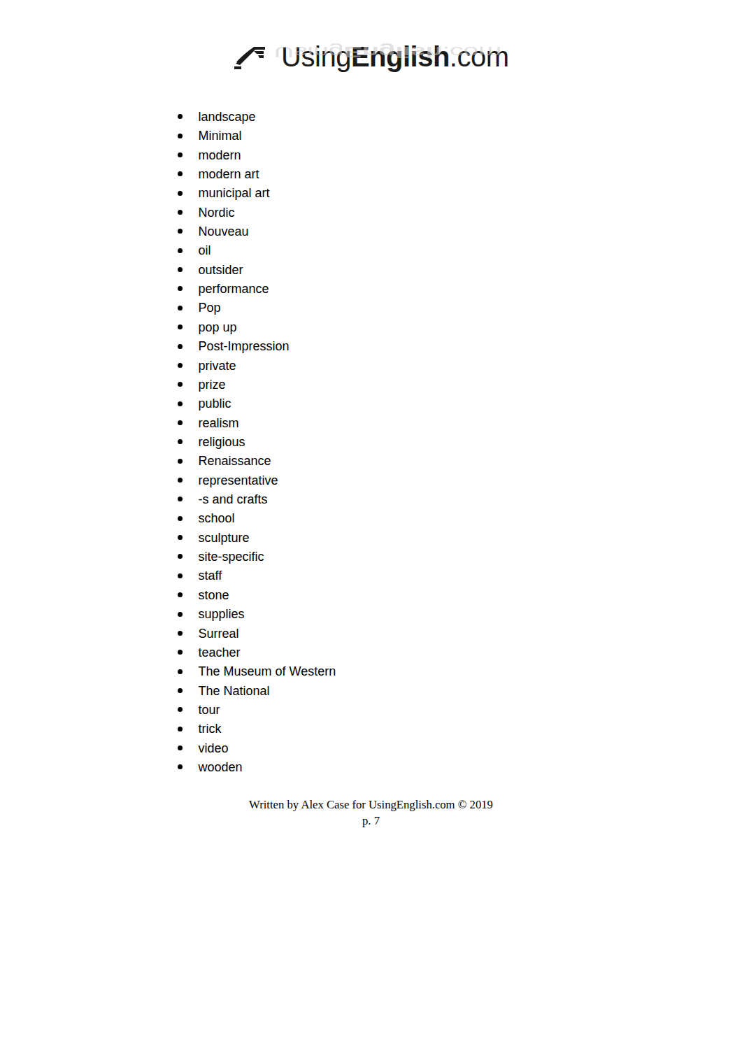UsingEnglish.com UsingEnglish.com
landscape
Minimal
modern
modern art
municipal art
Nordic
Nouveau
oil
outsider
performance
Pop
pop up
Post-Impression
private
prize
public
realism
religious
Renaissance
representative
-s and crafts
school
sculpture
site-specific
staff
stone
supplies
Surreal
teacher
The Museum of Western
The National
tour
trick
video
wooden
Written by Alex Case for UsingEnglish.com © 2019
p. 7